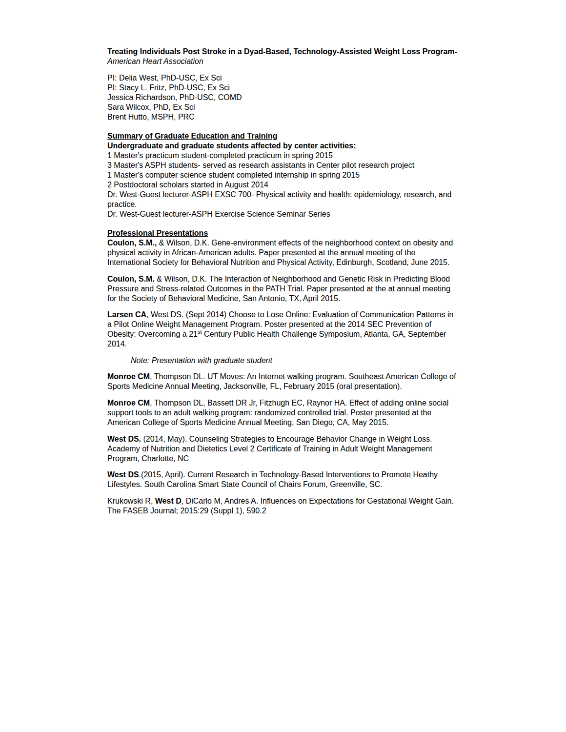Treating Individuals Post Stroke in a Dyad-Based, Technology-Assisted Weight Loss Program-American Heart Association
PI: Delia West, PhD-USC, Ex Sci
PI: Stacy L. Fritz, PhD-USC, Ex Sci
Jessica Richardson, PhD-USC, COMD
Sara Wilcox, PhD, Ex Sci
Brent Hutto, MSPH, PRC
Summary of Graduate Education and Training
Undergraduate and graduate students affected by center activities:
1 Master's practicum student-completed practicum in spring 2015
3 Master's ASPH students- served as research assistants in Center pilot research project
1 Master's computer science student completed internship in spring 2015
2 Postdoctoral scholars started in August 2014
Dr. West-Guest lecturer-ASPH EXSC 700- Physical activity and health: epidemiology, research, and practice.
Dr. West-Guest lecturer-ASPH Exercise Science Seminar Series
Professional Presentations
Coulon, S.M., & Wilson, D.K. Gene-environment effects of the neighborhood context on obesity and physical activity in African-American adults. Paper presented at the annual meeting of the International Society for Behavioral Nutrition and Physical Activity, Edinburgh, Scotland, June 2015.
Coulon, S.M. & Wilson, D.K. The Interaction of Neighborhood and Genetic Risk in Predicting Blood Pressure and Stress-related Outcomes in the PATH Trial. Paper presented at the at annual meeting for the Society of Behavioral Medicine, San Antonio, TX, April 2015.
Larsen CA, West DS. (Sept 2014) Choose to Lose Online: Evaluation of Communication Patterns in a Pilot Online Weight Management Program. Poster presented at the 2014 SEC Prevention of Obesity: Overcoming a 21st Century Public Health Challenge Symposium, Atlanta, GA, September 2014.
Note: Presentation with graduate student
Monroe CM, Thompson DL. UT Moves: An Internet walking program. Southeast American College of Sports Medicine Annual Meeting, Jacksonville, FL, February 2015 (oral presentation).
Monroe CM, Thompson DL, Bassett DR Jr, Fitzhugh EC, Raynor HA. Effect of adding online social support tools to an adult walking program: randomized controlled trial. Poster presented at the American College of Sports Medicine Annual Meeting, San Diego, CA, May 2015.
West DS. (2014, May). Counseling Strategies to Encourage Behavior Change in Weight Loss. Academy of Nutrition and Dietetics Level 2 Certificate of Training in Adult Weight Management Program, Charlotte, NC
West DS.(2015, April). Current Research in Technology-Based Interventions to Promote Heathy Lifestyles. South Carolina Smart State Council of Chairs Forum, Greenville, SC.
Krukowski R, West D, DiCarlo M, Andres A. Influences on Expectations for Gestational Weight Gain. The FASEB Journal; 2015:29 (Suppl 1), 590.2